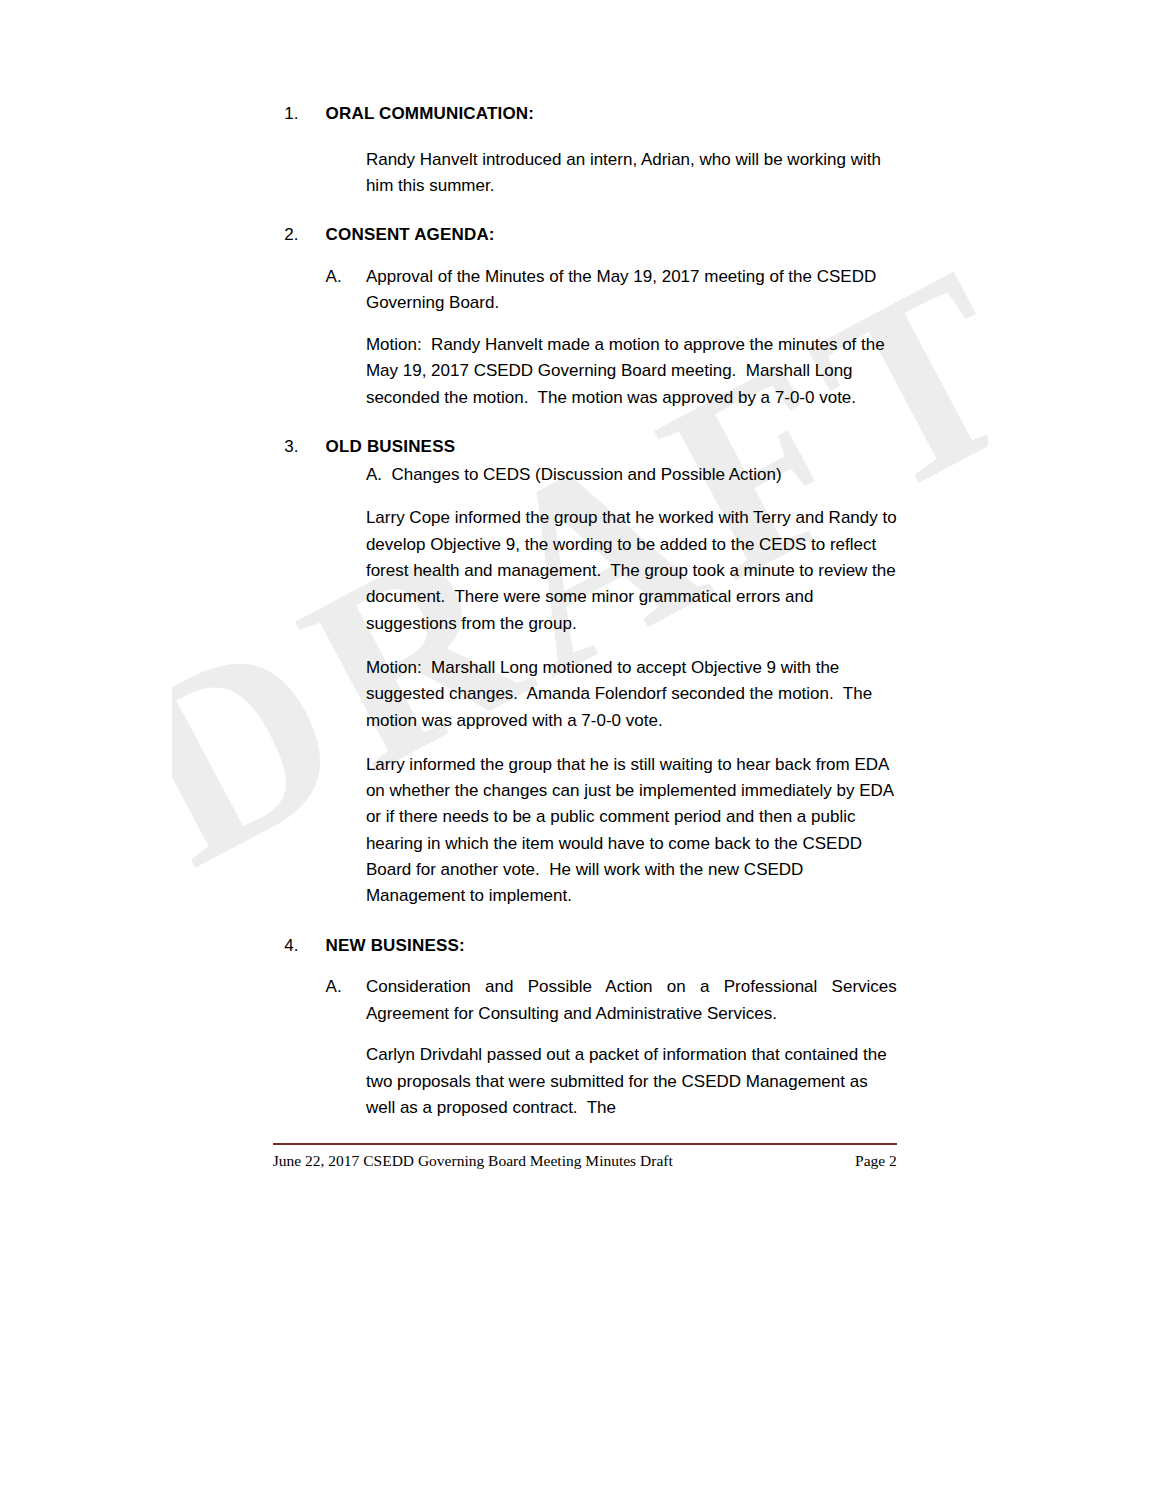DRAFT
1. ORAL COMMUNICATION:
Randy Hanvelt introduced an intern, Adrian, who will be working with him this summer.
2. CONSENT AGENDA:
A. Approval of the Minutes of the May 19, 2017 meeting of the CSEDD Governing Board.
Motion: Randy Hanvelt made a motion to approve the minutes of the May 19, 2017 CSEDD Governing Board meeting. Marshall Long seconded the motion. The motion was approved by a 7-0-0 vote.
3. OLD BUSINESS
A. Changes to CEDS (Discussion and Possible Action)
Larry Cope informed the group that he worked with Terry and Randy to develop Objective 9, the wording to be added to the CEDS to reflect forest health and management. The group took a minute to review the document. There were some minor grammatical errors and suggestions from the group.
Motion: Marshall Long motioned to accept Objective 9 with the suggested changes. Amanda Folendorf seconded the motion. The motion was approved with a 7-0-0 vote.
Larry informed the group that he is still waiting to hear back from EDA on whether the changes can just be implemented immediately by EDA or if there needs to be a public comment period and then a public hearing in which the item would have to come back to the CSEDD Board for another vote. He will work with the new CSEDD Management to implement.
4. NEW BUSINESS:
A. Consideration and Possible Action on a Professional Services Agreement for Consulting and Administrative Services.
Carlyn Drivdahl passed out a packet of information that contained the two proposals that were submitted for the CSEDD Management as well as a proposed contract. The
June 22, 2017 CSEDD Governing Board Meeting Minutes Draft
Page 2